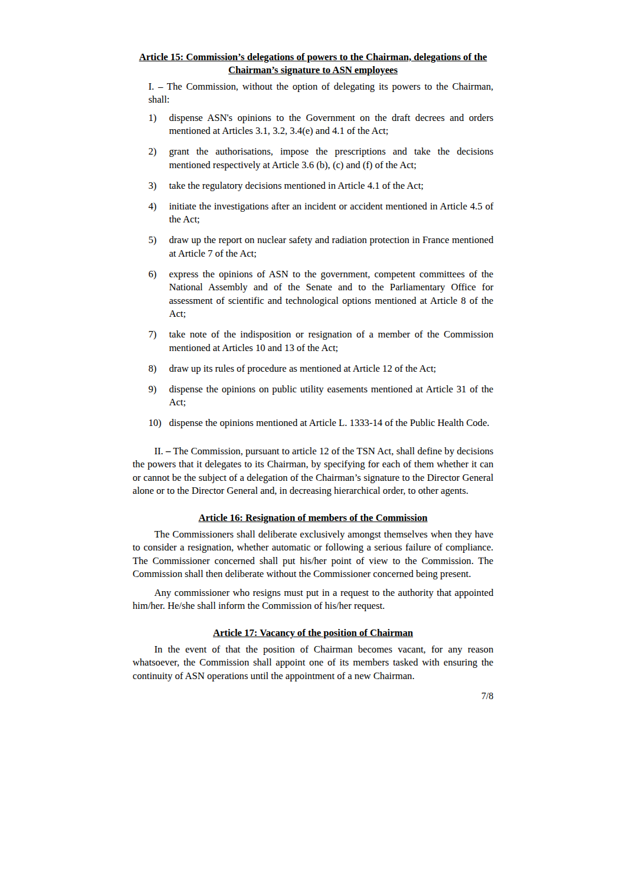Article 15: Commission’s delegations of powers to the Chairman, delegations of the Chairman’s signature to ASN employees
I. – The Commission, without the option of delegating its powers to the Chairman, shall:
dispense ASN's opinions to the Government on the draft decrees and orders mentioned at Articles 3.1, 3.2, 3.4(e) and 4.1 of the Act;
grant the authorisations, impose the prescriptions and take the decisions mentioned respectively at Article 3.6 (b), (c) and (f) of the Act;
take the regulatory decisions mentioned in Article 4.1 of the Act;
initiate the investigations after an incident or accident mentioned in Article 4.5 of the Act;
draw up the report on nuclear safety and radiation protection in France mentioned at Article 7 of the Act;
express the opinions of ASN to the government, competent committees of the National Assembly and of the Senate and to the Parliamentary Office for assessment of scientific and technological options mentioned at Article 8 of the Act;
take note of the indisposition or resignation of a member of the Commission mentioned at Articles 10 and 13 of the Act;
draw up its rules of procedure as mentioned at Article 12 of the Act;
dispense the opinions on public utility easements mentioned at Article 31 of the Act;
dispense the opinions mentioned at Article L. 1333-14 of the Public Health Code.
II. – The Commission, pursuant to article 12 of the TSN Act, shall define by decisions the powers that it delegates to its Chairman, by specifying for each of them whether it can or cannot be the subject of a delegation of the Chairman’s signature to the Director General alone or to the Director General and, in decreasing hierarchical order, to other agents.
Article 16: Resignation of members of the Commission
The Commissioners shall deliberate exclusively amongst themselves when they have to consider a resignation, whether automatic or following a serious failure of compliance. The Commissioner concerned shall put his/her point of view to the Commission. The Commission shall then deliberate without the Commissioner concerned being present.
Any commissioner who resigns must put in a request to the authority that appointed him/her. He/she shall inform the Commission of his/her request.
Article 17: Vacancy of the position of Chairman
In the event of that the position of Chairman becomes vacant, for any reason whatsoever, the Commission shall appoint one of its members tasked with ensuring the continuity of ASN operations until the appointment of a new Chairman.
7/8